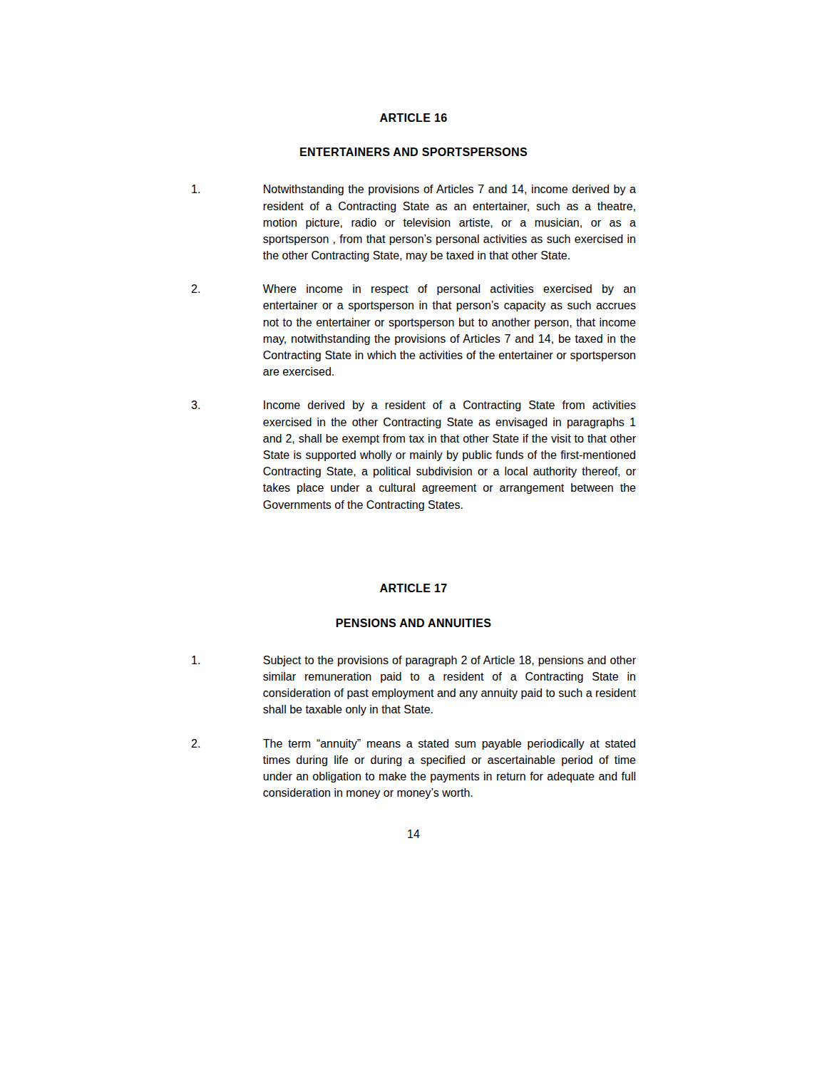ARTICLE 16
ENTERTAINERS AND SPORTSPERSONS
1.
Notwithstanding the provisions of Articles 7 and 14, income derived by a resident of a Contracting State as an entertainer, such as a theatre, motion picture, radio or television artiste, or a musician, or as a sportsperson , from that person’s personal activities as such exercised in the other Contracting State, may be taxed in that other State.
2.
Where income in respect of personal activities exercised by an entertainer or a sportsperson in that person’s capacity as such accrues not to the entertainer or sportsperson but to another person, that income may, notwithstanding the provisions of Articles 7 and 14, be taxed in the Contracting State in which the activities of the entertainer or sportsperson are exercised.
3.
Income derived by a resident of a Contracting State from activities exercised in the other Contracting State as envisaged in paragraphs 1 and 2, shall be exempt from tax in that other State if the visit to that other State is supported wholly or mainly by public funds of the first-mentioned Contracting State, a political subdivision or a local authority thereof, or takes place under a cultural agreement or arrangement between the Governments of the Contracting States.
ARTICLE 17
PENSIONS AND ANNUITIES
1.
Subject to the provisions of paragraph 2 of Article 18, pensions and other similar remuneration paid to a resident of a Contracting State in consideration of past employment and any annuity paid to such a resident shall be taxable only in that State.
2.
The term “annuity” means a stated sum payable periodically at stated times during life or during a specified or ascertainable period of time under an obligation to make the payments in return for adequate and full consideration in money or money’s worth.
14